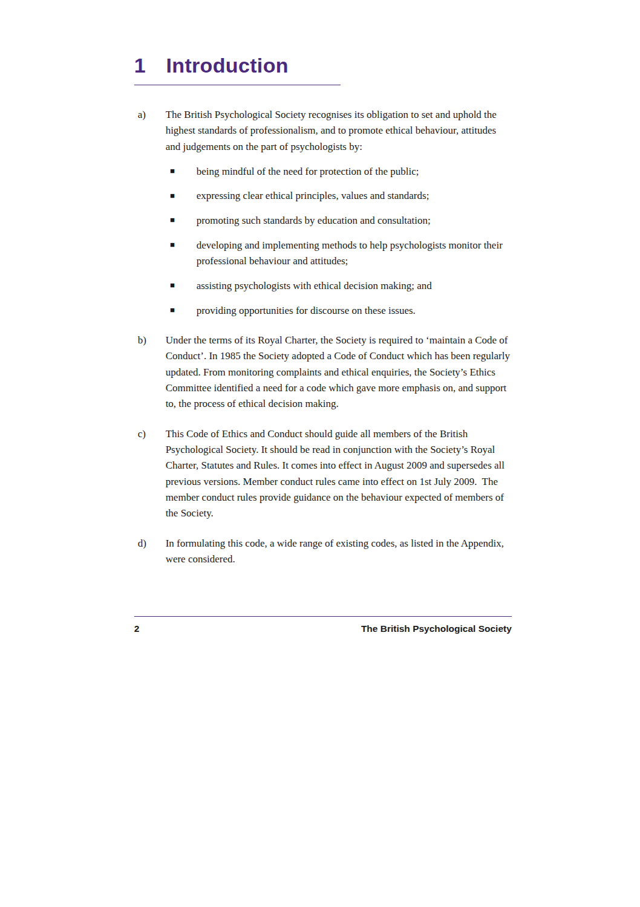1 Introduction
a) The British Psychological Society recognises its obligation to set and uphold the highest standards of professionalism, and to promote ethical behaviour, attitudes and judgements on the part of psychologists by:
being mindful of the need for protection of the public;
expressing clear ethical principles, values and standards;
promoting such standards by education and consultation;
developing and implementing methods to help psychologists monitor their professional behaviour and attitudes;
assisting psychologists with ethical decision making; and
providing opportunities for discourse on these issues.
b) Under the terms of its Royal Charter, the Society is required to ‘maintain a Code of Conduct’. In 1985 the Society adopted a Code of Conduct which has been regularly updated. From monitoring complaints and ethical enquiries, the Society’s Ethics Committee identified a need for a code which gave more emphasis on, and support to, the process of ethical decision making.
c) This Code of Ethics and Conduct should guide all members of the British Psychological Society. It should be read in conjunction with the Society’s Royal Charter, Statutes and Rules. It comes into effect in August 2009 and supersedes all previous versions. Member conduct rules came into effect on 1st July 2009. The member conduct rules provide guidance on the behaviour expected of members of the Society.
d) In formulating this code, a wide range of existing codes, as listed in the Appendix, were considered.
2 The British Psychological Society